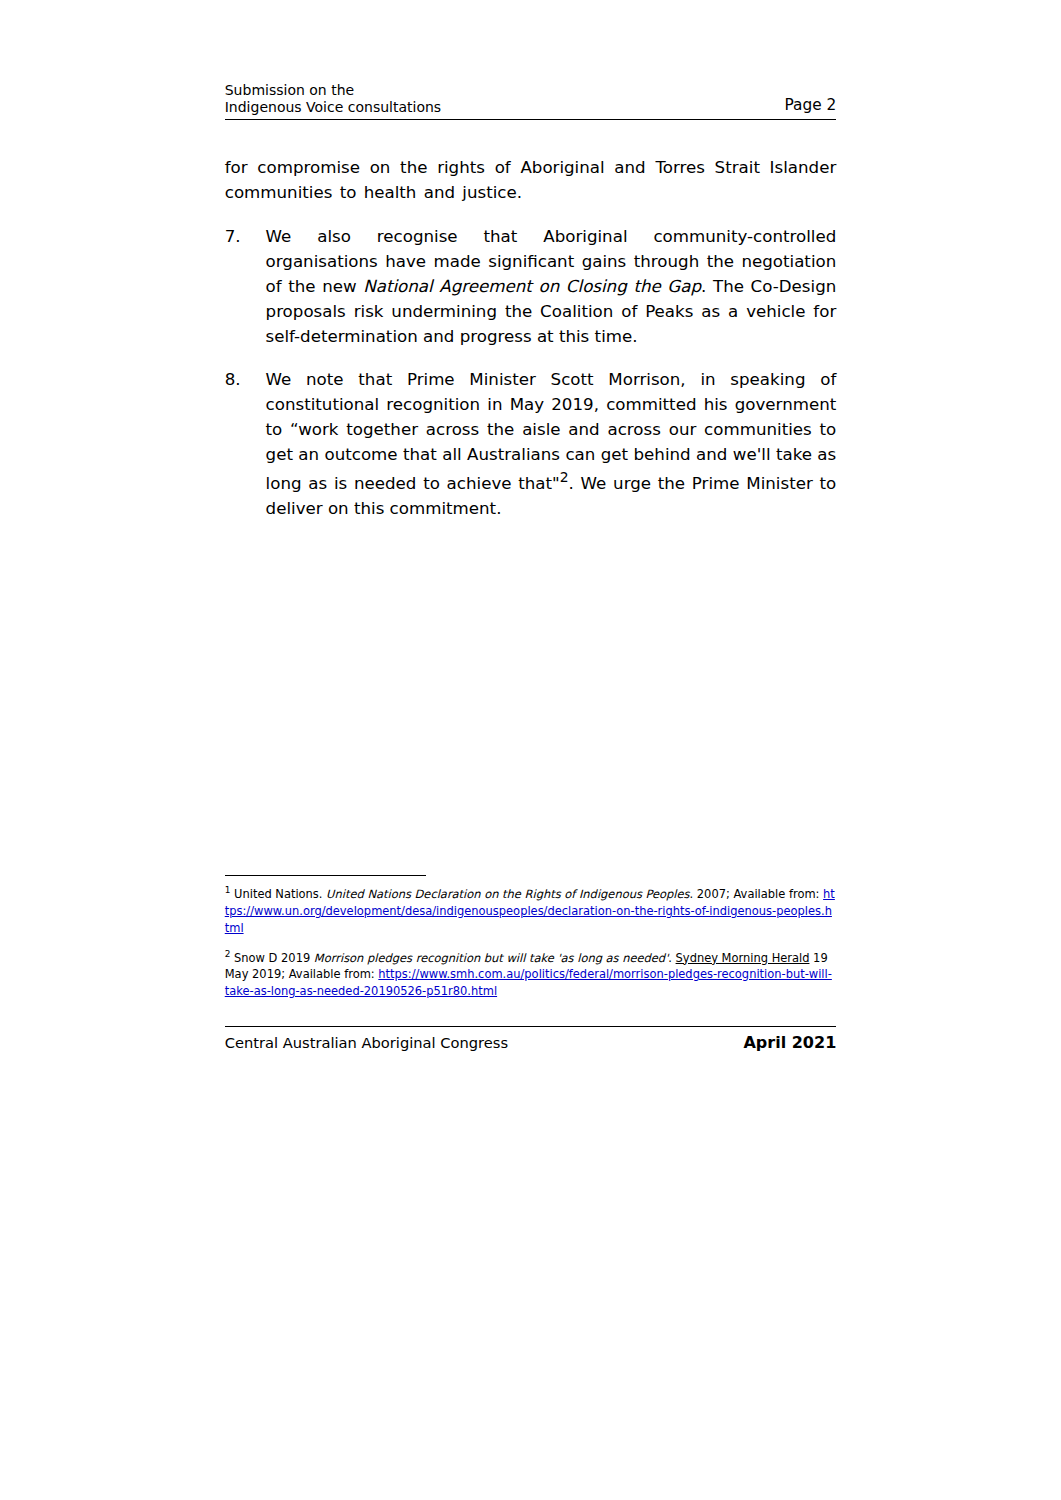Submission on the
Indigenous Voice consultations
Page 2
for compromise on the rights of Aboriginal and Torres Strait Islander communities to health and justice.
7. We also recognise that Aboriginal community-controlled organisations have made significant gains through the negotiation of the new National Agreement on Closing the Gap. The Co-Design proposals risk undermining the Coalition of Peaks as a vehicle for self-determination and progress at this time.
8. We note that Prime Minister Scott Morrison, in speaking of constitutional recognition in May 2019, committed his government to “work together across the aisle and across our communities to get an outcome that all Australians can get behind and we'll take as long as is needed to achieve that"2. We urge the Prime Minister to deliver on this commitment.
1 United Nations. United Nations Declaration on the Rights of Indigenous Peoples. 2007; Available from: https://www.un.org/development/desa/indigenouspeoples/declaration-on-the-rights-of-indigenous-peoples.html
2 Snow D 2019 Morrison pledges recognition but will take 'as long as needed'. Sydney Morning Herald 19 May 2019; Available from: https://www.smh.com.au/politics/federal/morrison-pledges-recognition-but-will-take-as-long-as-needed-20190526-p51r80.html
Central Australian Aboriginal Congress
April 2021